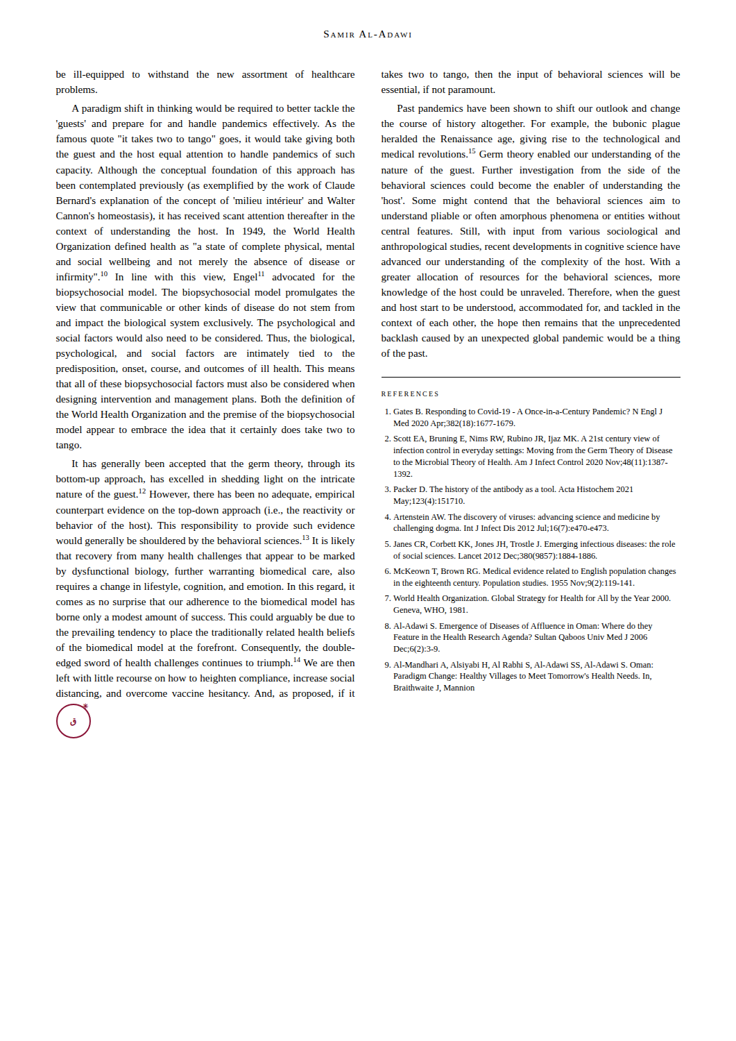Samir Al-Adawi
be ill-equipped to withstand the new assortment of healthcare problems.
A paradigm shift in thinking would be required to better tackle the 'guests' and prepare for and handle pandemics effectively. As the famous quote "it takes two to tango" goes, it would take giving both the guest and the host equal attention to handle pandemics of such capacity. Although the conceptual foundation of this approach has been contemplated previously (as exemplified by the work of Claude Bernard's explanation of the concept of 'milieu intérieur' and Walter Cannon's homeostasis), it has received scant attention thereafter in the context of understanding the host. In 1949, the World Health Organization defined health as "a state of complete physical, mental and social wellbeing and not merely the absence of disease or infirmity".10 In line with this view, Engel11 advocated for the biopsychosocial model. The biopsychosocial model promulgates the view that communicable or other kinds of disease do not stem from and impact the biological system exclusively. The psychological and social factors would also need to be considered. Thus, the biological, psychological, and social factors are intimately tied to the predisposition, onset, course, and outcomes of ill health. This means that all of these biopsychosocial factors must also be considered when designing intervention and management plans. Both the definition of the World Health Organization and the premise of the biopsychosocial model appear to embrace the idea that it certainly does take two to tango.
It has generally been accepted that the germ theory, through its bottom-up approach, has excelled in shedding light on the intricate nature of the guest.12 However, there has been no adequate, empirical counterpart evidence on the top-down approach (i.e., the reactivity or behavior of the host). This responsibility to provide such evidence would generally be shouldered by the behavioral sciences.13 It is likely that recovery from many health challenges that appear to be marked by dysfunctional biology, further warranting biomedical care, also requires a change in lifestyle, cognition, and emotion. In this regard, it comes as no surprise that our adherence to the biomedical model has borne only a modest amount of success. This could arguably be due to the prevailing tendency to place the traditionally related health beliefs of the biomedical model at the forefront. Consequently, the double-edged sword of health challenges continues to triumph.14 We are then left with little recourse on how to heighten compliance, increase social distancing, and overcome vaccine hesitancy. And, as proposed, if it takes two to tango, then the input of behavioral sciences will be essential, if not paramount.
Past pandemics have been shown to shift our outlook and change the course of history altogether. For example, the bubonic plague heralded the Renaissance age, giving rise to the technological and medical revolutions.15 Germ theory enabled our understanding of the nature of the guest. Further investigation from the side of the behavioral sciences could become the enabler of understanding the 'host'. Some might contend that the behavioral sciences aim to understand pliable or often amorphous phenomena or entities without central features. Still, with input from various sociological and anthropological studies, recent developments in cognitive science have advanced our understanding of the complexity of the host. With a greater allocation of resources for the behavioral sciences, more knowledge of the host could be unraveled. Therefore, when the guest and host start to be understood, accommodated for, and tackled in the context of each other, the hope then remains that the unprecedented backlash caused by an unexpected global pandemic would be a thing of the past.
references
Gates B. Responding to Covid-19 - A Once-in-a-Century Pandemic? N Engl J Med 2020 Apr;382(18):1677-1679.
Scott EA, Bruning E, Nims RW, Rubino JR, Ijaz MK. A 21st century view of infection control in everyday settings: Moving from the Germ Theory of Disease to the Microbial Theory of Health. Am J Infect Control 2020 Nov;48(11):1387-1392.
Packer D. The history of the antibody as a tool. Acta Histochem 2021 May;123(4):151710.
Artenstein AW. The discovery of viruses: advancing science and medicine by challenging dogma. Int J Infect Dis 2012 Jul;16(7):e470-e473.
Janes CR, Corbett KK, Jones JH, Trostle J. Emerging infectious diseases: the role of social sciences. Lancet 2012 Dec;380(9857):1884-1886.
McKeown T, Brown RG. Medical evidence related to English population changes in the eighteenth century. Population studies. 1955 Nov;9(2):119-141.
World Health Organization. Global Strategy for Health for All by the Year 2000. Geneva, WHO, 1981.
Al-Adawi S. Emergence of Diseases of Affluence in Oman: Where do they Feature in the Health Research Agenda? Sultan Qaboos Univ Med J 2006 Dec;6(2):3-9.
Al-Mandhari A, Alsiyabi H, Al Rabhi S, Al-Adawi SS, Al-Adawi S. Oman: Paradigm Change: Healthy Villages to Meet Tomorrow's Health Needs. In, Braithwaite J, Mannion
✳ ق